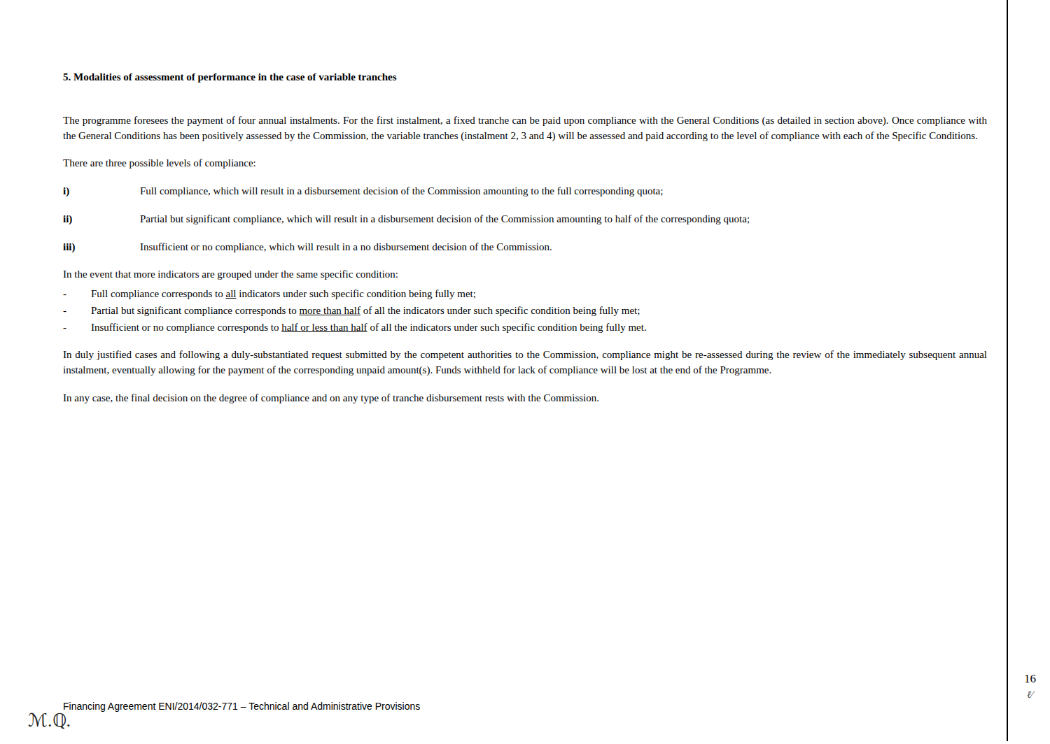5. Modalities of assessment of performance in the case of variable tranches
The programme foresees the payment of four annual instalments. For the first instalment, a fixed tranche can be paid upon compliance with the General Conditions (as detailed in section above). Once compliance with the General Conditions has been positively assessed by the Commission, the variable tranches (instalment 2, 3 and 4) will be assessed and paid according to the level of compliance with each of the Specific Conditions.
There are three possible levels of compliance:
i) Full compliance, which will result in a disbursement decision of the Commission amounting to the full corresponding quota;
ii) Partial but significant compliance, which will result in a disbursement decision of the Commission amounting to half of the corresponding quota;
iii) Insufficient or no compliance, which will result in a no disbursement decision of the Commission.
In the event that more indicators are grouped under the same specific condition:
-Full compliance corresponds to all indicators under such specific condition being fully met;
-Partial but significant compliance corresponds to more than half of all the indicators under such specific condition being fully met;
-Insufficient or no compliance corresponds to half or less than half of all the indicators under such specific condition being fully met.
In duly justified cases and following a duly-substantiated request submitted by the competent authorities to the Commission, compliance might be re-assessed during the review of the immediately subsequent annual instalment, eventually allowing for the payment of the corresponding unpaid amount(s). Funds withheld for lack of compliance will be lost at the end of the Programme.
In any case, the final decision on the degree of compliance and on any type of tranche disbursement rests with the Commission.
Financing Agreement ENI/2014/032-771 – Technical and Administrative Provisions
16 ℓ⁄
ℳ.ℚ.